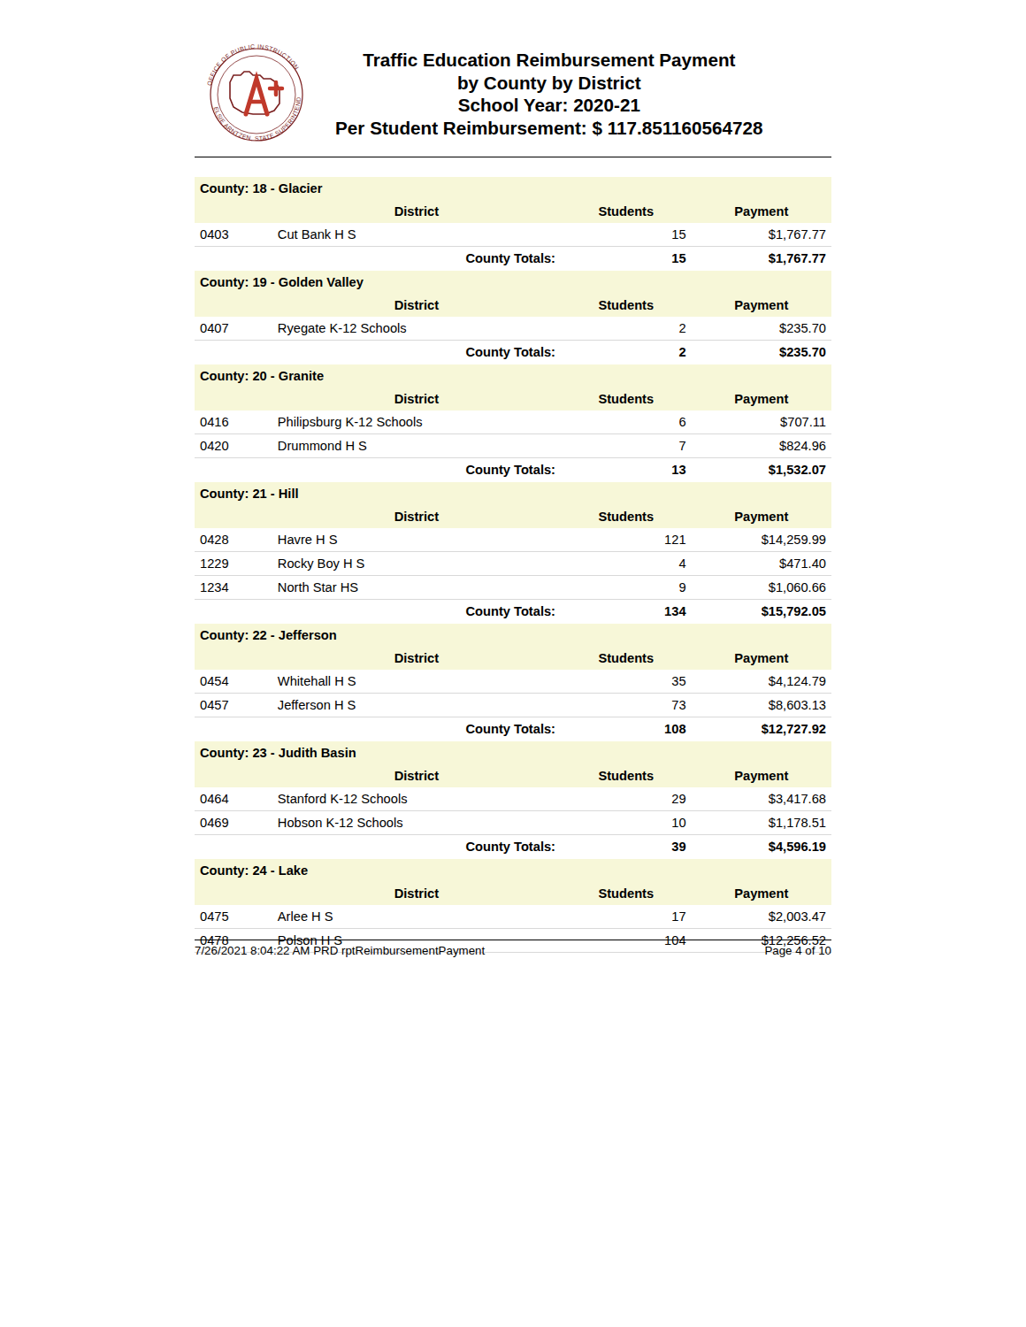OFFICE OF PUBLIC INSTRUCTION ELSIE ARNTZEN, STATE SUPERINTENDENT
Traffic Education Reimbursement Payment
by County by District
School Year: 2020-21
Per Student Reimbursement: $ 117.851160564728
| County: 18 - Glacier |
| | District | Students | Payment |
| 0403 | Cut Bank H S | 15 | $1,767.77 |
| | County Totals: | 15 | $1,767.77 |
| County: 19 - Golden Valley |
| | District | Students | Payment |
| 0407 | Ryegate K-12 Schools | 2 | $235.70 |
| | County Totals: | 2 | $235.70 |
| County: 20 - Granite |
| | District | Students | Payment |
| 0416 | Philipsburg K-12 Schools | 6 | $707.11 |
| 0420 | Drummond H S | 7 | $824.96 |
| | County Totals: | 13 | $1,532.07 |
| County: 21 - Hill |
| | District | Students | Payment |
| 0428 | Havre H S | 121 | $14,259.99 |
| 1229 | Rocky Boy H S | 4 | $471.40 |
| 1234 | North Star HS | 9 | $1,060.66 |
| | County Totals: | 134 | $15,792.05 |
| County: 22 - Jefferson |
| | District | Students | Payment |
| 0454 | Whitehall H S | 35 | $4,124.79 |
| 0457 | Jefferson H S | 73 | $8,603.13 |
| | County Totals: | 108 | $12,727.92 |
| County: 23 - Judith Basin |
| | District | Students | Payment |
| 0464 | Stanford K-12 Schools | 29 | $3,417.68 |
| 0469 | Hobson K-12 Schools | 10 | $1,178.51 |
| | County Totals: | 39 | $4,596.19 |
| County: 24 - Lake |
| | District | Students | Payment |
| 0475 | Arlee H S | 17 | $2,003.47 |
| 0478 | Polson H S | 104 | $12,256.52 |
7/26/2021 8:04:22 AM PRD rptReimbursementPayment
Page 4 of 10